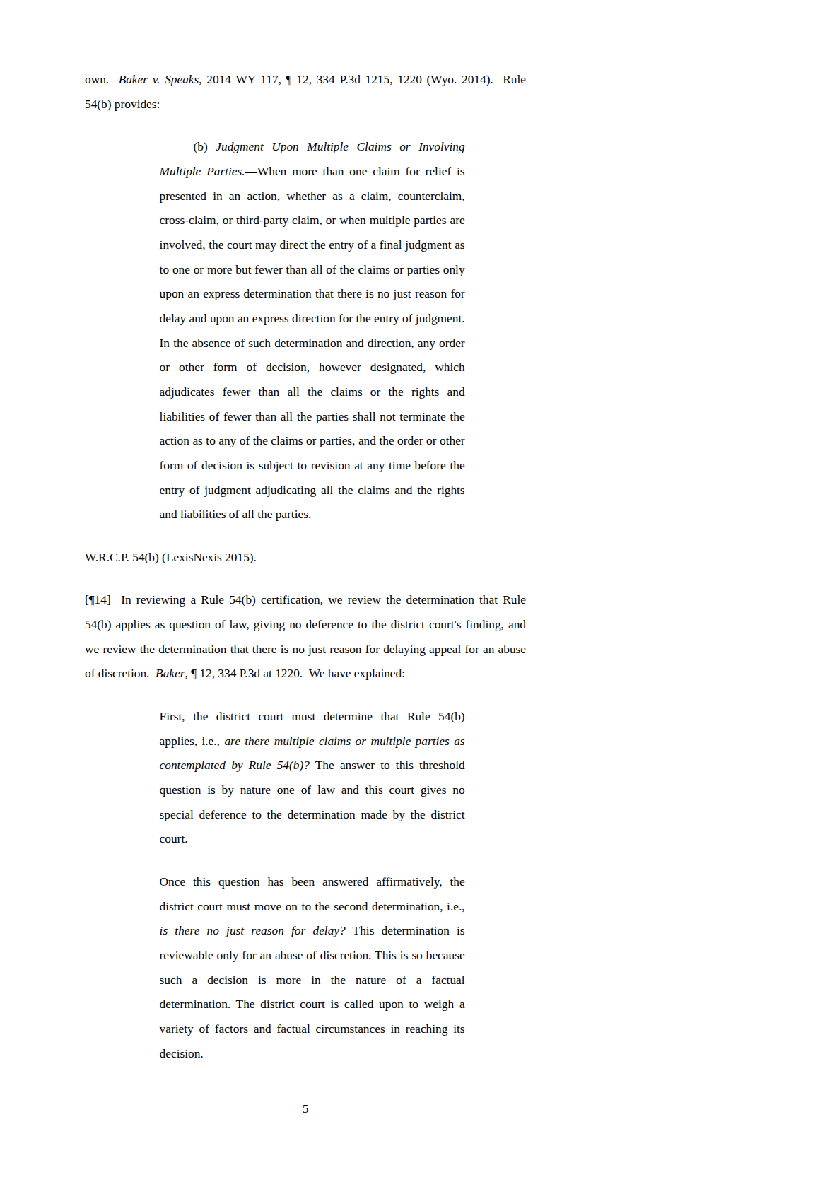own. Baker v. Speaks, 2014 WY 117, ¶ 12, 334 P.3d 1215, 1220 (Wyo. 2014). Rule 54(b) provides:
(b) Judgment Upon Multiple Claims or Involving Multiple Parties.—When more than one claim for relief is presented in an action, whether as a claim, counterclaim, cross-claim, or third-party claim, or when multiple parties are involved, the court may direct the entry of a final judgment as to one or more but fewer than all of the claims or parties only upon an express determination that there is no just reason for delay and upon an express direction for the entry of judgment. In the absence of such determination and direction, any order or other form of decision, however designated, which adjudicates fewer than all the claims or the rights and liabilities of fewer than all the parties shall not terminate the action as to any of the claims or parties, and the order or other form of decision is subject to revision at any time before the entry of judgment adjudicating all the claims and the rights and liabilities of all the parties.
W.R.C.P. 54(b) (LexisNexis 2015).
[¶14] In reviewing a Rule 54(b) certification, we review the determination that Rule 54(b) applies as question of law, giving no deference to the district court's finding, and we review the determination that there is no just reason for delaying appeal for an abuse of discretion. Baker, ¶ 12, 334 P.3d at 1220. We have explained:
First, the district court must determine that Rule 54(b) applies, i.e., are there multiple claims or multiple parties as contemplated by Rule 54(b)? The answer to this threshold question is by nature one of law and this court gives no special deference to the determination made by the district court.
Once this question has been answered affirmatively, the district court must move on to the second determination, i.e., is there no just reason for delay? This determination is reviewable only for an abuse of discretion. This is so because such a decision is more in the nature of a factual determination. The district court is called upon to weigh a variety of factors and factual circumstances in reaching its decision.
5